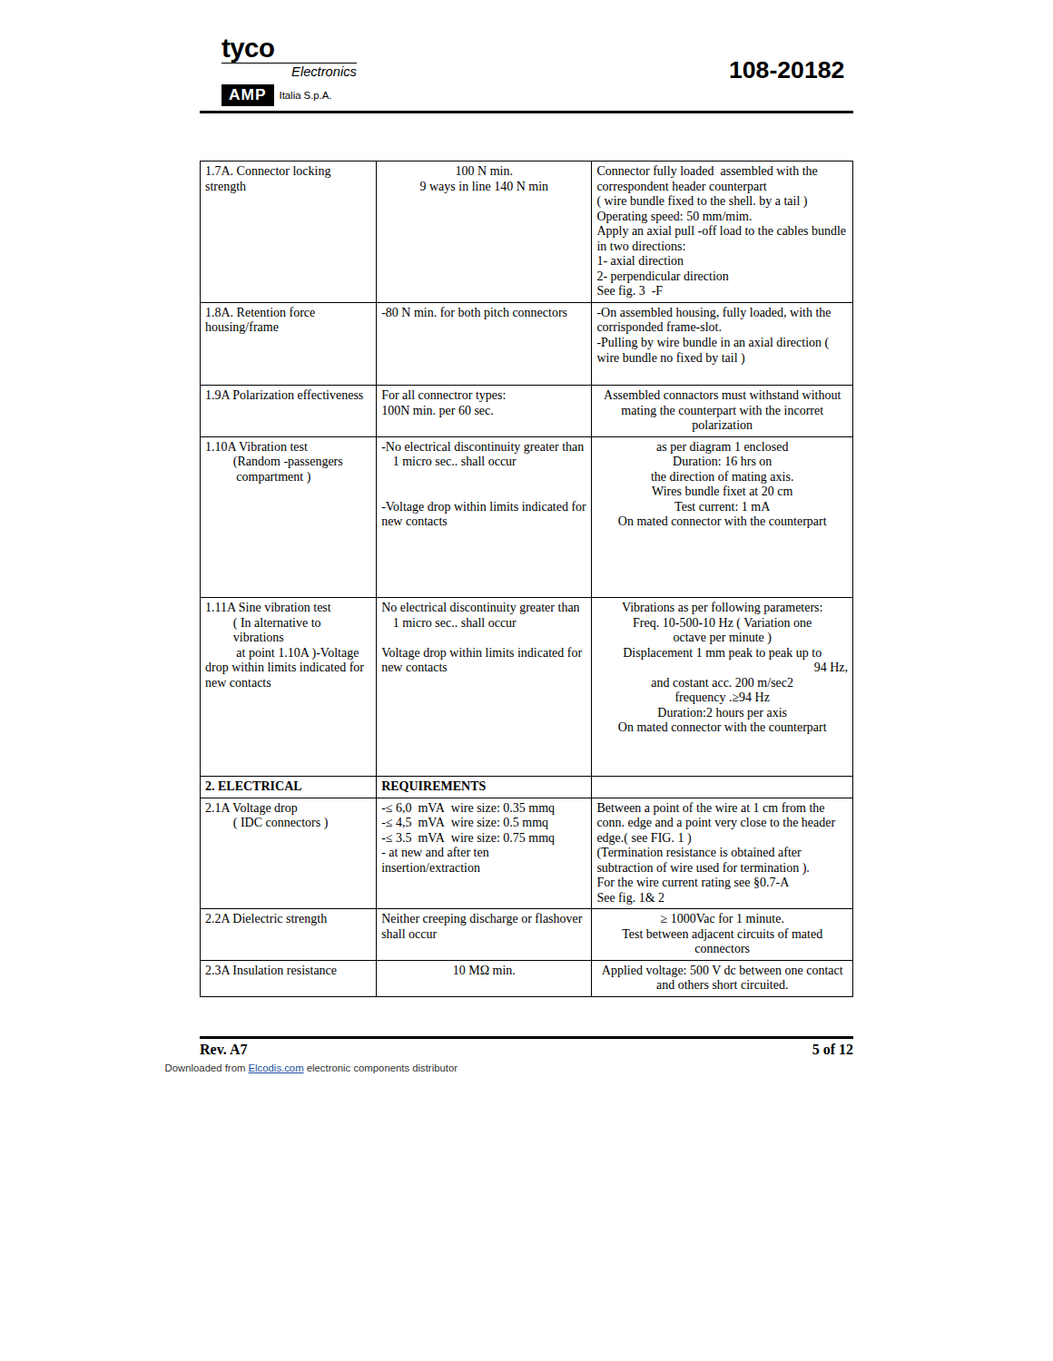tyco
Electronics
AMP Italia S.p.A.
108-20182
| 1.7A. Connector locking strength | 100 N min. 9 ways in line 140 N min | Connector fully loaded assembled with the correspondent header counterpart ( wire bundle fixed to the shell. by a tail ) Operating speed: 50 mm/mim. Apply an axial pull -off load to the cables bundle in two directions: 1- axial direction 2- perpendicular direction See fig. 3 -F |
| 1.8A. Retention force housing/frame | -80 N min. for both pitch connectors | -On assembled housing, fully loaded, with the corrisponded frame-slot. -Pulling by wire bundle in an axial direction ( wire bundle no fixed by tail ) |
| 1.9A Polarization effectiveness | For all connectror types: 100N min. per 60 sec. | Assembled connactors must withstand without mating the counterpart with the incorret polarization |
| 1.10A Vibration test (Random -passengers compartment ) | -No electrical discontinuity greater than 1 micro sec.. shall occur -Voltage drop within limits indicated for new contacts | as per diagram 1 enclosed Duration: 16 hrs on the direction of mating axis. Wires bundle fixet at 20 cm Test current: 1 mA On mated connector with the counterpart |
| 1.11A Sine vibration test ( In alternative to vibrations at point 1.10A )-Voltage drop within limits indicated for new contacts | No electrical discontinuity greater than 1 micro sec.. shall occur Voltage drop within limits indicated for new contacts | Vibrations as per following parameters: Freq. 10-500-10 Hz ( Variation one octave per minute ) Displacement 1 mm peak to peak up to 94 Hz, and costant acc. 200 m/sec2 frequency .≥94 Hz Duration:2 hours per axis On mated connector with the counterpart |
| 2. ELECTRICAL | REQUIREMENTS | |
| 2.1A Voltage drop ( IDC connectors ) | -≤ 6,0 mVA wire size: 0.35 mmq -≤ 4,5 mVA wire size: 0.5 mmq -≤ 3.5 mVA wire size: 0.75 mmq - at new and after ten insertion/extraction | Between a point of the wire at 1 cm from the conn. edge and a point very close to the header edge.( see FIG. 1 ) (Termination resistance is obtained after subtraction of wire used for termination ). For the wire current rating see §0.7-A See fig. 1& 2 |
| 2.2A Dielectric strength | Neither creeping discharge or flashover shall occur | ≥ 1000Vac for 1 minute. Test between adjacent circuits of mated connectors |
| 2.3A Insulation resistance | 10 MΩ min. | Applied voltage: 500 V dc between one contact and others short circuited. |
Rev. A7 5 of 12
Downloaded from Elcodis.com electronic components distributor